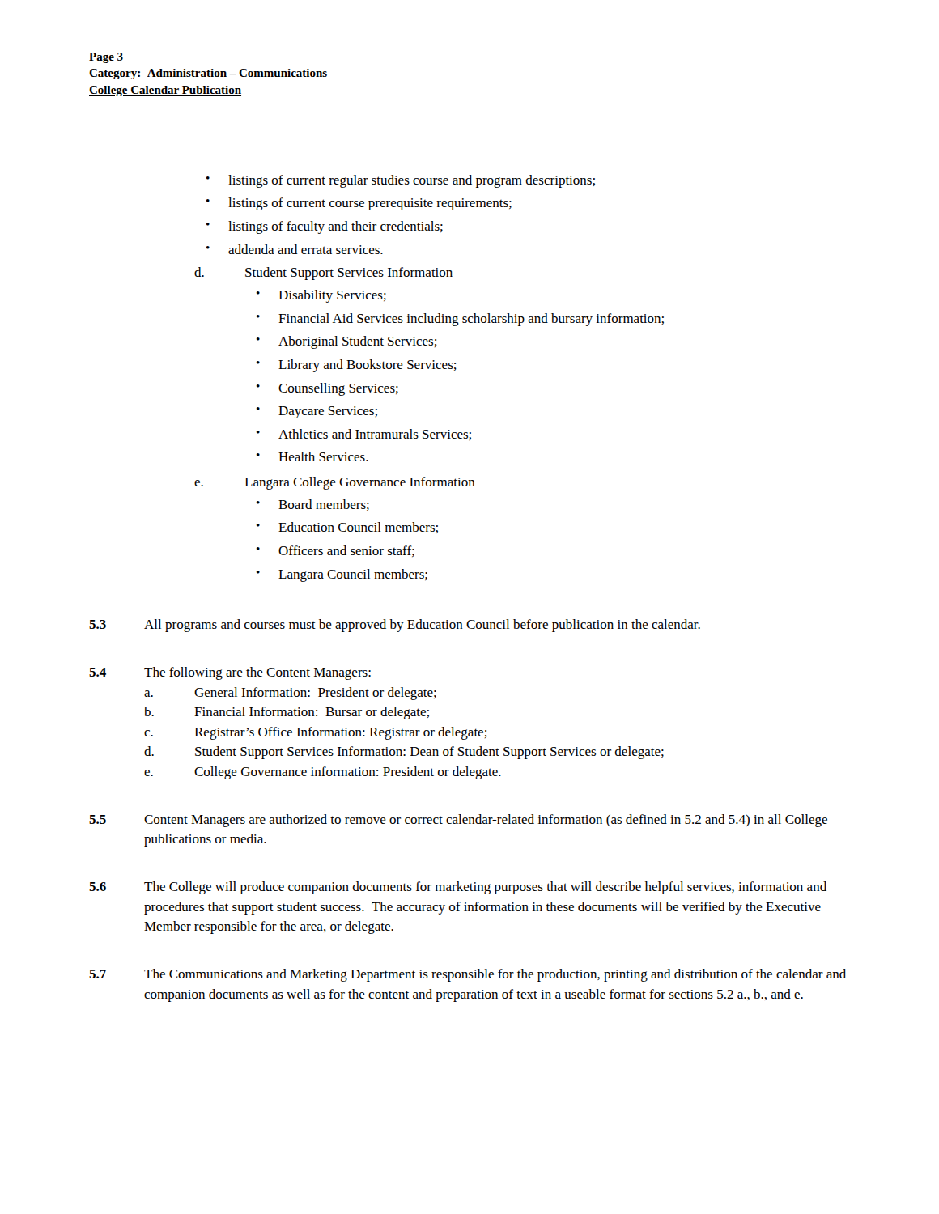Page 3
Category: Administration – Communications
College Calendar Publication
listings of current regular studies course and program descriptions;
listings of current course prerequisite requirements;
listings of faculty and their credentials;
addenda and errata services.
d.
Student Support Services Information
Disability Services;
Financial Aid Services including scholarship and bursary information;
Aboriginal Student Services;
Library and Bookstore Services;
Counselling Services;
Daycare Services;
Athletics and Intramurals Services;
Health Services.
e.
Langara College Governance Information
Board members;
Education Council members;
Officers and senior staff;
Langara Council members;
5.3
All programs and courses must be approved by Education Council before publication in the calendar.
5.4
The following are the Content Managers:
a. General Information: President or delegate;
b. Financial Information: Bursar or delegate;
c. Registrar’s Office Information: Registrar or delegate;
d. Student Support Services Information: Dean of Student Support Services or delegate;
e. College Governance information: President or delegate.
5.5
Content Managers are authorized to remove or correct calendar-related information (as defined in 5.2 and 5.4) in all College publications or media.
5.6
The College will produce companion documents for marketing purposes that will describe helpful services, information and procedures that support student success. The accuracy of information in these documents will be verified by the Executive Member responsible for the area, or delegate.
5.7
The Communications and Marketing Department is responsible for the production, printing and distribution of the calendar and companion documents as well as for the content and preparation of text in a useable format for sections 5.2 a., b., and e.